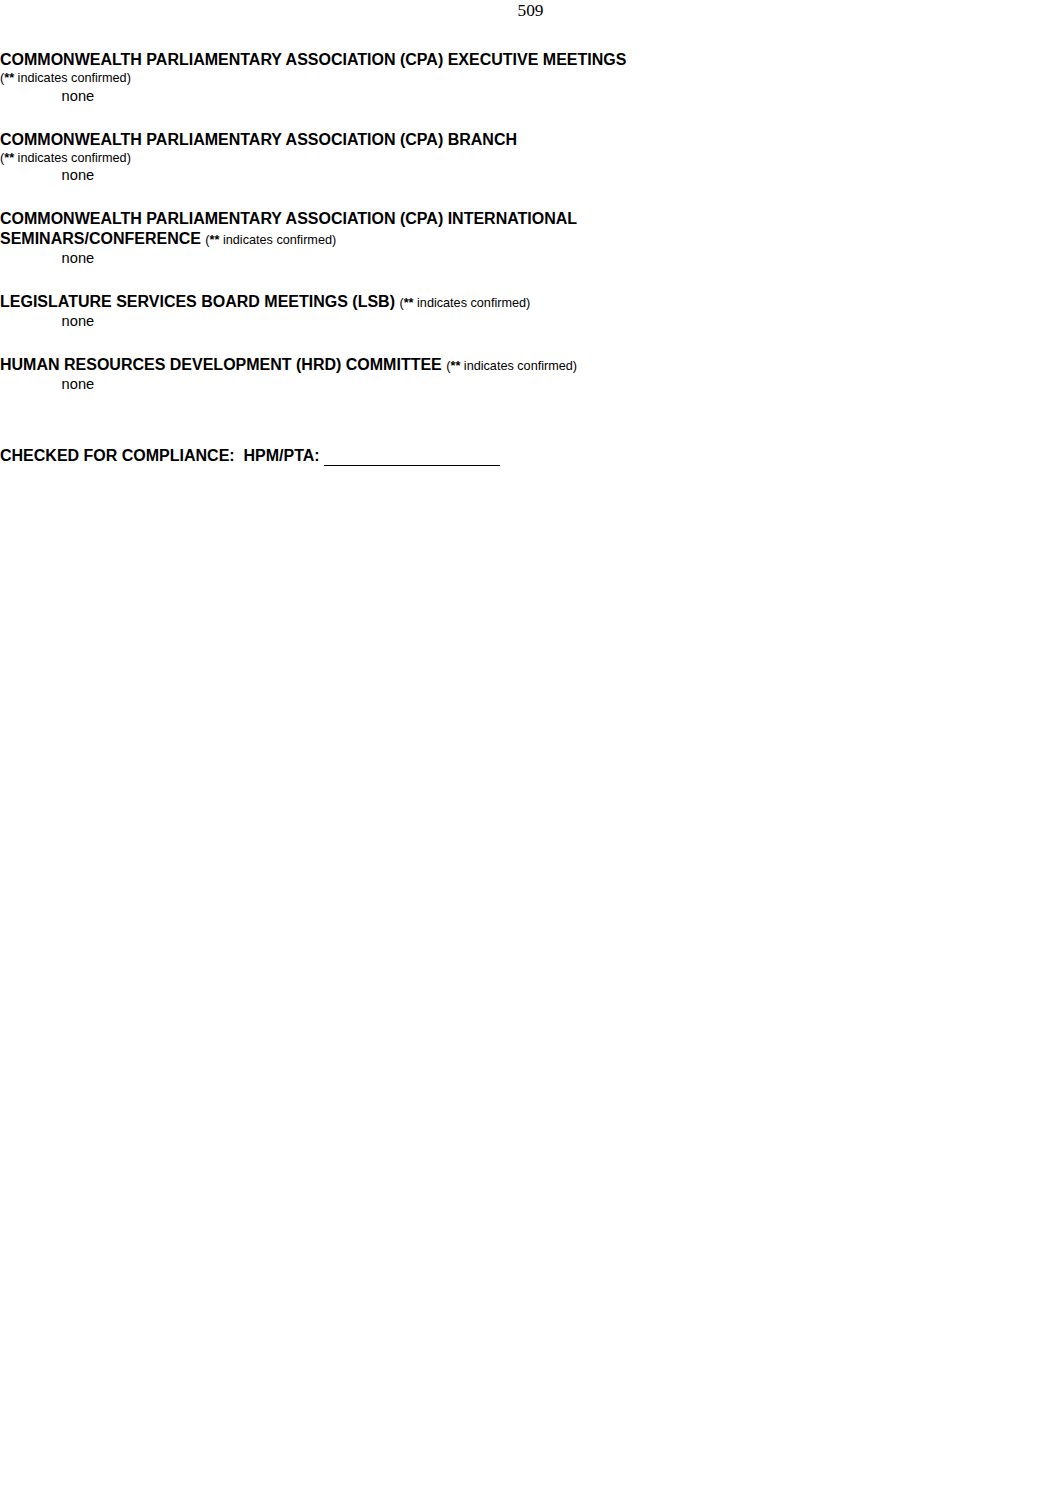509
COMMONWEALTH PARLIAMENTARY ASSOCIATION (CPA) EXECUTIVE MEETINGS
(** indicates confirmed)
none
COMMONWEALTH PARLIAMENTARY ASSOCIATION (CPA) BRANCH
(** indicates confirmed)
none
COMMONWEALTH PARLIAMENTARY ASSOCIATION (CPA) INTERNATIONAL
SEMINARS/CONFERENCE (** indicates confirmed)
none
LEGISLATURE SERVICES BOARD MEETINGS (LSB) (** indicates confirmed)
none
HUMAN RESOURCES DEVELOPMENT (HRD) COMMITTEE (** indicates confirmed)
none
CHECKED FOR COMPLIANCE: HPM/PTA: